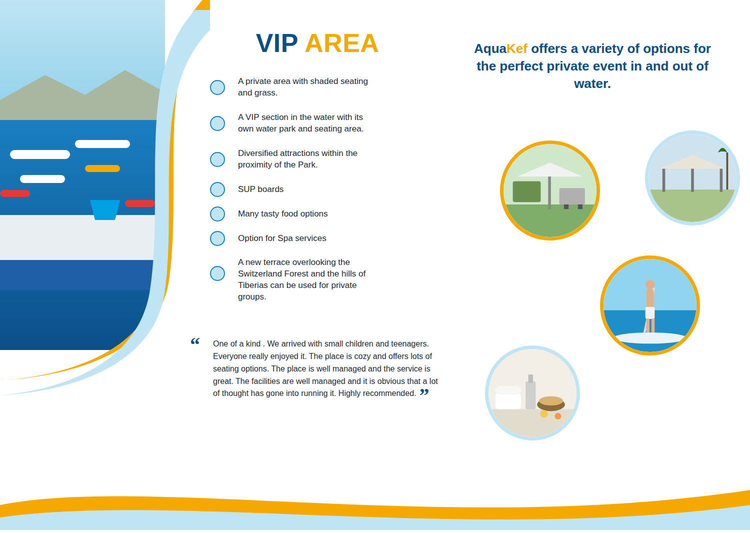VIP AREA
A private area with shaded seating and grass.
A VIP section in the water with its own water park and seating area.
Diversified attractions within the proximity of the Park.
SUP boards
Many tasty food options
Option for Spa services
A new terrace overlooking the Switzerland Forest and the hills of Tiberias can be used for private groups.
“One of a kind . We arrived with small children and teenagers. Everyone really enjoyed it. The place is cozy and offers lots of seating options. The place is well managed and the service is great. The facilities are well managed and it is obvious that a lot of thought has gone into running it. Highly recommended.”
AquaKef offers a variety of options for the perfect private event in and out of water.